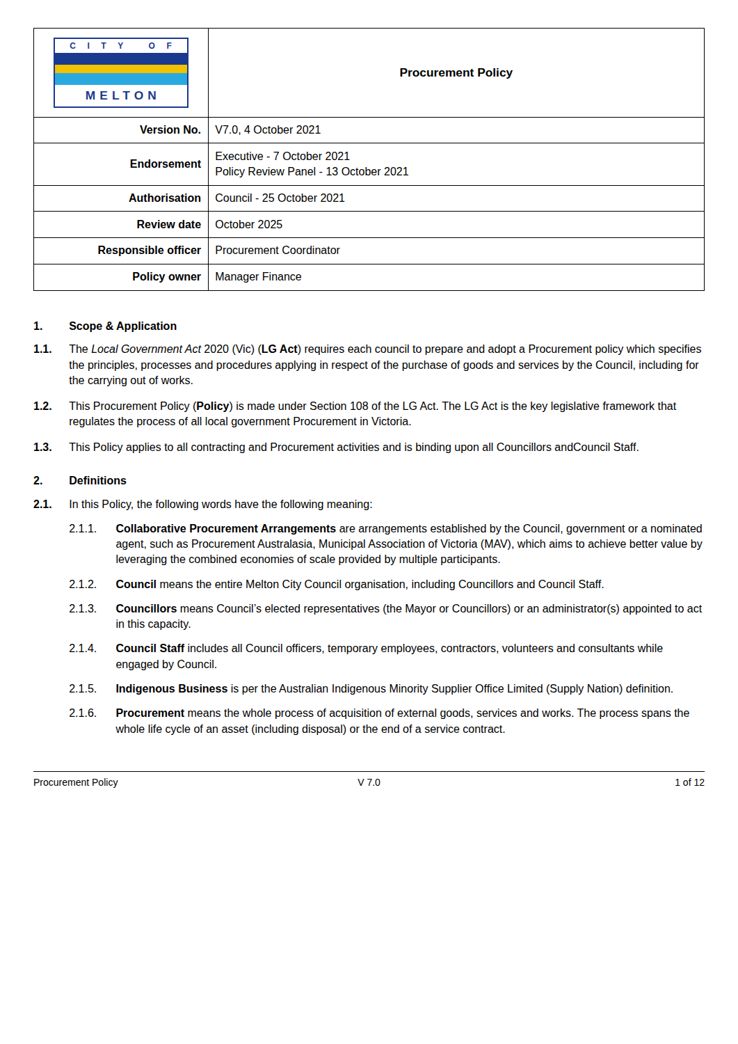| C I T Y O F MELTON | Procurement Policy |
| Version No. | V7.0, 4 October 2021 |
| Endorsement | Executive - 7 October 2021 Policy Review Panel - 13 October 2021 |
| Authorisation | Council - 25 October 2021 |
| Review date | October 2025 |
| Responsible officer | Procurement Coordinator |
| Policy owner | Manager Finance |
1. Scope & Application
1.1. The Local Government Act 2020 (Vic) (LG Act) requires each council to prepare and adopt a Procurement policy which specifies the principles, processes and procedures applying in respect of the purchase of goods and services by the Council, including for the carrying out of works.
1.2. This Procurement Policy (Policy) is made under Section 108 of the LG Act. The LG Act is the key legislative framework that regulates the process of all local government Procurement in Victoria.
1.3. This Policy applies to all contracting and Procurement activities and is binding upon all Councillors andCouncil Staff.
2. Definitions
2.1. In this Policy, the following words have the following meaning:
2.1.1. Collaborative Procurement Arrangements are arrangements established by the Council, government or a nominated agent, such as Procurement Australasia, Municipal Association of Victoria (MAV), which aims to achieve better value by leveraging the combined economies of scale provided by multiple participants.
2.1.2. Council means the entire Melton City Council organisation, including Councillors and Council Staff.
2.1.3. Councillors means Council’s elected representatives (the Mayor or Councillors) or an administrator(s) appointed to act in this capacity.
2.1.4. Council Staff includes all Council officers, temporary employees, contractors, volunteers and consultants while engaged by Council.
2.1.5. Indigenous Business is per the Australian Indigenous Minority Supplier Office Limited (Supply Nation) definition.
2.1.6. Procurement means the whole process of acquisition of external goods, services and works. The process spans the whole life cycle of an asset (including disposal) or the end of a service contract.
Procurement Policy V 7.0 1 of 12